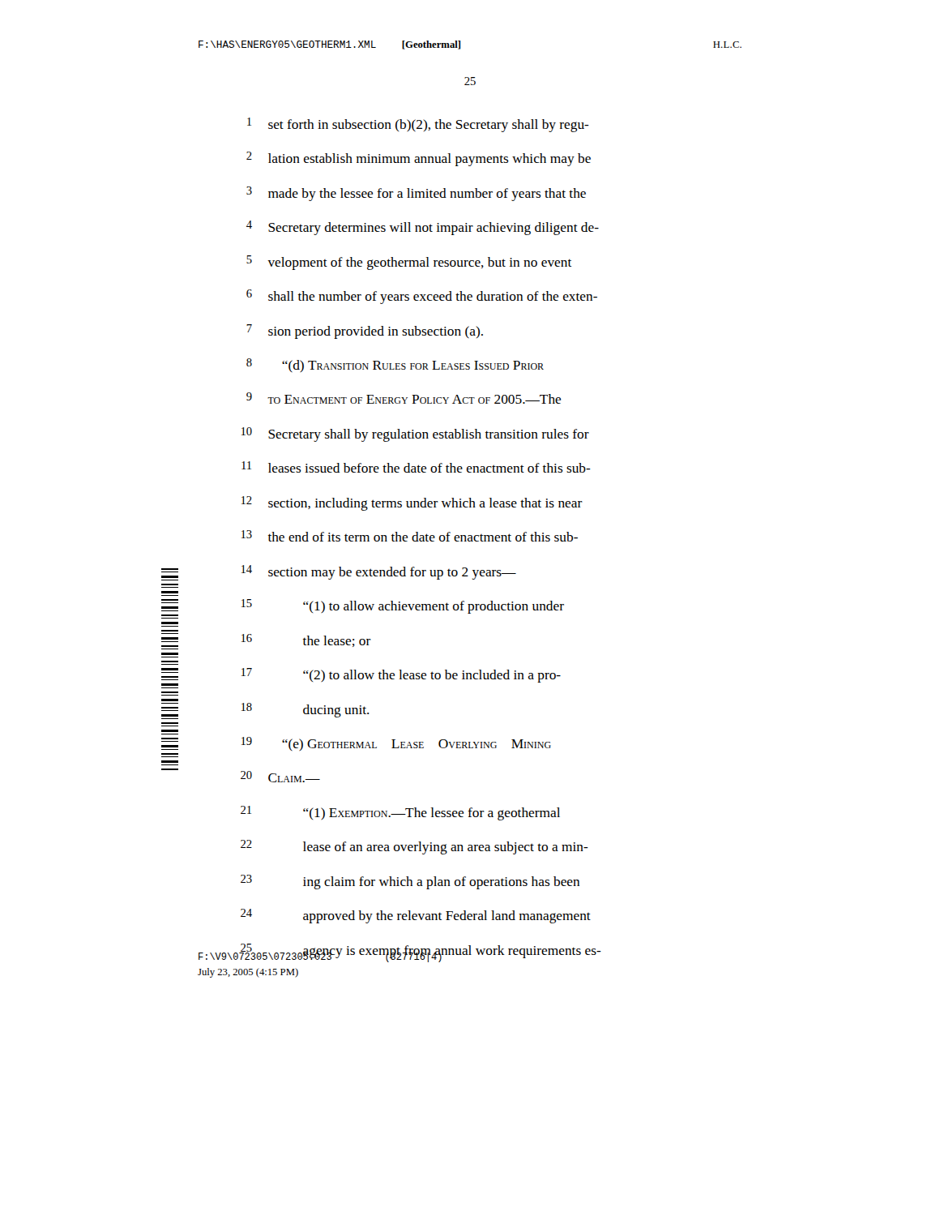F:\HAS\ENERGY05\GEOTHERM1.XML [Geothermal]
H.L.C.
25
set forth in subsection (b)(2), the Secretary shall by regu-
lation establish minimum annual payments which may be
made by the lessee for a limited number of years that the
Secretary determines will not impair achieving diligent de-
velopment of the geothermal resource, but in no event
shall the number of years exceed the duration of the exten-
sion period provided in subsection (a).
“(d) Transition Rules for Leases Issued Prior
to Enactment of Energy Policy Act of 2005.—The
Secretary shall by regulation establish transition rules for
leases issued before the date of the enactment of this sub-
section, including terms under which a lease that is near
the end of its term on the date of enactment of this sub-
section may be extended for up to 2 years—
“(1) to allow achievement of production under
the lease; or
“(2) to allow the lease to be included in a pro-
ducing unit.
“(e) Geothermal Lease Overlying Mining
Claim.—
“(1) Exemption.—The lessee for a geothermal
lease of an area overlying an area subject to a min-
ing claim for which a plan of operations has been
approved by the relevant Federal land management
agency is exempt from annual work requirements es-
F:\V9\072305\072305.023 (327716|4)
July 23, 2005 (4:15 PM)